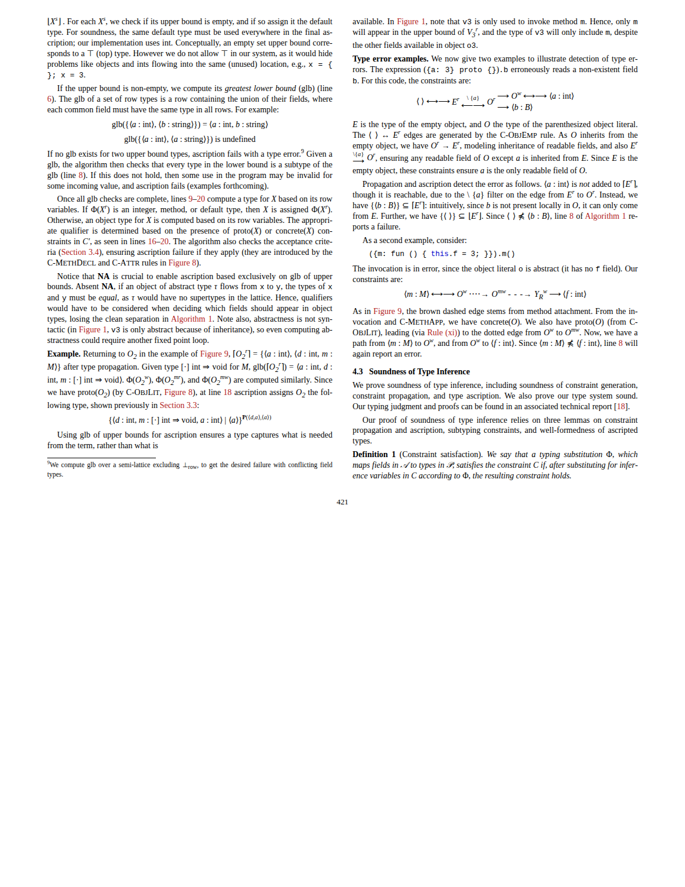⌊Xs⌋ . For each Xs, we check if its upper bound is empty, and if so assign it the default type. For soundness, the same default type must be used everywhere in the final ascription; our implementation uses int. Conceptually, an empty set upper bound corresponds to a ⊤ (top) type. However we do not allow ⊤ in our system, as it would hide problems like objects and ints flowing into the same (unused) location, e.g., x = { }; x = 3.
If the upper bound is non-empty, we compute its greatest lower bound (glb) (line 6). The glb of a set of row types is a row containing the union of their fields, where each common field must have the same type in all rows. For example:
glb({⟨a : int⟩, ⟨b : string⟩}) = ⟨a : int, b : string⟩
glb({⟨a : int⟩, ⟨a : string⟩}) is undefined
If no glb exists for two upper bound types, ascription fails with a type error.9 Given a glb, the algorithm then checks that every type in the lower bound is a subtype of the glb (line 8). If this does not hold, then some use in the program may be invalid for some incoming value, and ascription fails (examples forthcoming).
Once all glb checks are complete, lines 9–20 compute a type for X based on its row variables. If Φ(Xr) is an integer, method, or default type, then X is assigned Φ(Xr). Otherwise, an object type for X is computed based on its row variables. The appropriate qualifier is determined based on the presence of proto(X) or concrete(X) constraints in C′, as seen in lines 16–20. The algorithm also checks the acceptance criteria (Section 3.4), ensuring ascription failure if they apply (they are introduced by the C-METHDECL and C-ATTR rules in Figure 8).
Notice that NA is crucial to enable ascription based exclusively on glb of upper bounds. Absent NA, if an object of abstract type τ flows from x to y, the types of x and y must be equal, as τ would have no supertypes in the lattice. Hence, qualifiers would have to be considered when deciding which fields should appear in object types, losing the clean separation in Algorithm 1. Note also, abstractness is not syntactic (in Figure 1, v3 is only abstract because of inheritance), so even computing abstractness could require another fixed point loop.
Example. Returning to O2 in the example of Figure 9, ⌈O2r⌉ = {⟨a : int⟩, ⟨d : int, m : M⟩} after type propagation. Given type [·] int ⇒ void for M, glb(⌈O2r⌉) = ⟨a : int, d : int, m : [·] int ⇒ void⟩. Φ(O2w), Φ(O2mr), and Φ(O2mw) are computed similarly. Since we have proto(O2) (by C-OBJLIT, Figure 8), at line 18 ascription assigns O2 the following type, shown previously in Section 3.3:
{⟨d : int, m : [·] int ⇒ void, a : int⟩ | ⟨a⟩}P(⟨d,a⟩,⟨a⟩)
Using glb of upper bounds for ascription ensures a type captures what is needed from the term, rather than what is
9We compute glb over a semi-lattice excluding ⊥row, to get the desired failure with conflicting field types.
available. In Figure 1, note that v3 is only used to invoke method m. Hence, only m will appear in the upper bound of V3r, and the type of v3 will only include m, despite the other fields available in object o3.
Type error examples. We now give two examples to illustrate detection of type errors. The expression ({a: 3} proto {}).b erroneously reads a non-existent field b. For this code, the constraints are:
⟨ ⟩ ⟷⟶ Er \ {a}⟵⟶ Or ⟶ Ow ⟷⟶ ⟨a : int⟩ ⟶ ⟨b : B⟩
E is the type of the empty object, and O the type of the parenthesized object literal. The ⟨ ⟩ ↔ Er edges are generated by the C-OBJEMP rule. As O inherits from the empty object, we have Or → Er, modeling inheritance of readable fields, and also Er \{a}⟶ Or, ensuring any readable field of O except a is inherited from E. Since E is the empty object, these constraints ensure a is the only readable field of O.
Propagation and ascription detect the error as follows. ⟨a : int⟩ is not added to ⌈Er⌉, though it is reachable, due to the \ {a} filter on the edge from Er to Or. Instead, we have {⟨b : B⟩} ⊆ ⌈Er⌉: intuitively, since b is not present locally in O, it can only come from E. Further, we have {⟨ ⟩} ⊆ ⌊Er⌋. Since ⟨ ⟩ ⋠ ⟨b : B⟩, line 8 of Algorithm 1 reports a failure.
As a second example, consider:
({m: fun () { this.f = 3; }}).m()
The invocation is in error, since the object literal o is abstract (it has no f field). Our constraints are:
⟨m : M⟩ ⟷⟶ Ow ⋅⋅⋅⋅→ Omw - - -→ YRw ⟶ ⟨f : int⟩
As in Figure 9, the brown dashed edge stems from method attachment. From the invocation and C-METHAPP, we have concrete(O). We also have proto(O) (from C-OBJLIT), leading (via Rule (xi)) to the dotted edge from Ow to Omw. Now, we have a path from ⟨m : M⟩ to Ow, and from Ow to ⟨f : int⟩. Since ⟨m : M⟩ ⋠ ⟨f : int⟩, line 8 will again report an error.
4.3 Soundness of Type Inference
We prove soundness of type inference, including soundness of constraint generation, constraint propagation, and type ascription. We also prove our type system sound. Our typing judgment and proofs can be found in an associated technical report [18].
Our proof of soundness of type inference relies on three lemmas on constraint propagation and ascription, subtyping constraints, and well-formedness of ascripted types.
Definition 1 (Constraint satisfaction). We say that a typing substitution Φ, which maps fields in 𝒜 to types in 𝒫, satisfies the constraint C if, after substituting for inference variables in C according to Φ, the resulting constraint holds.
421